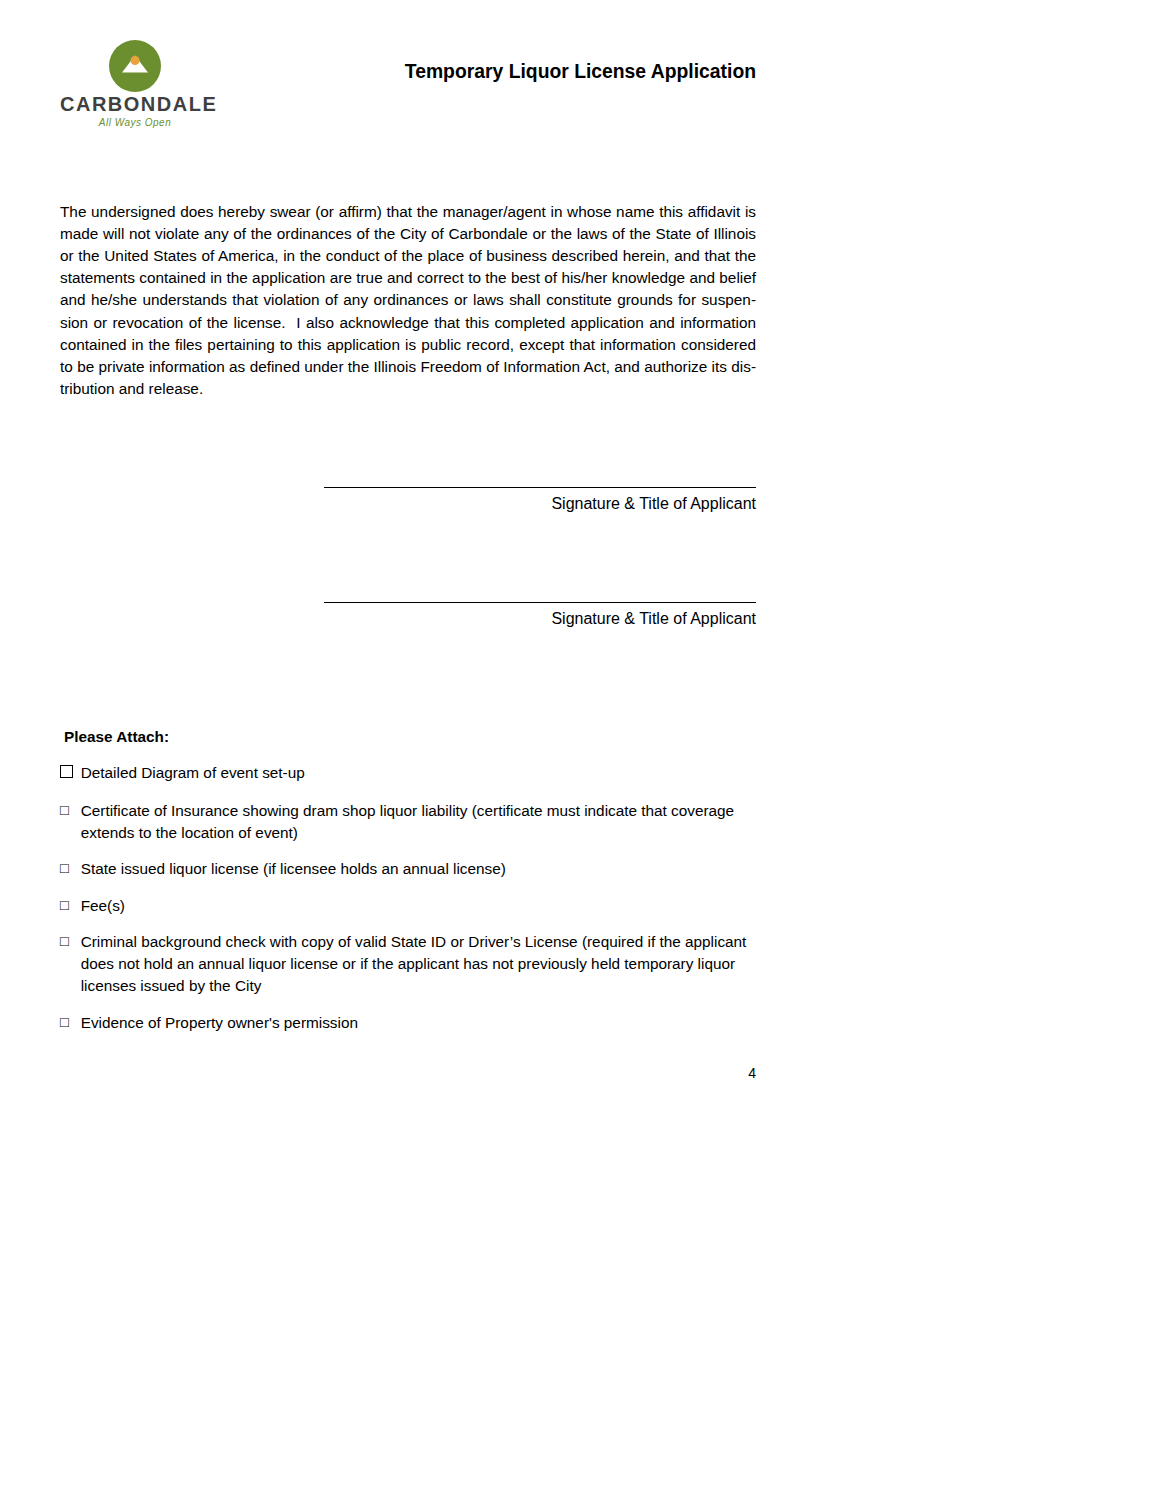CARBONDALE
All Ways Open
Temporary Liquor License Application
The undersigned does hereby swear (or affirm) that the manager/agent in whose name this affidavit is made will not violate any of the ordinances of the City of Carbondale or the laws of the State of Illinois or the United States of America, in the conduct of the place of business described herein, and that the statements contained in the application are true and correct to the best of his/her knowledge and belief and he/she understands that violation of any ordinances or laws shall constitute grounds for suspension or revocation of the license. I also acknowledge that this completed application and information contained in the files pertaining to this application is public record, except that information considered to be private information as defined under the Illinois Freedom of Information Act, and authorize its distribution and release.
Signature & Title of Applicant
Signature & Title of Applicant
Please Attach:
Detailed Diagram of event set-up
Certificate of Insurance showing dram shop liquor liability (certificate must indicate that coverage extends to the location of event)
State issued liquor license (if licensee holds an annual license)
Fee(s)
Criminal background check with copy of valid State ID or Driver’s License (required if the applicant does not hold an annual liquor license or if the applicant has not previously held temporary liquor licenses issued by the City
Evidence of Property owner's permission
4